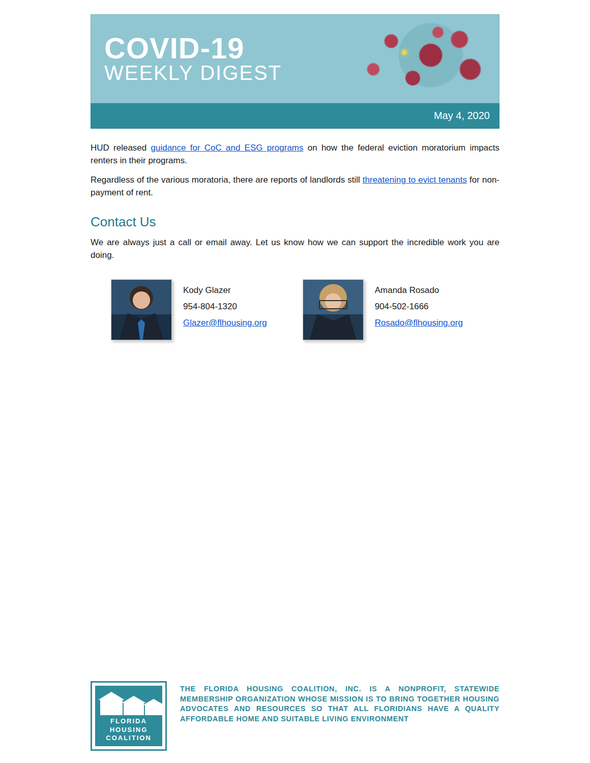COVID-19
WEEKLY DIGEST
May 4, 2020
HUD released guidance for CoC and ESG programs on how the federal eviction moratorium impacts renters in their programs.
Regardless of the various moratoria, there are reports of landlords still threatening to evict tenants for non-payment of rent.
Contact Us
We are always just a call or email away. Let us know how we can support the incredible work you are doing.
Kody Glazer
954-804-1320
Glazer@flhousing.org
Amanda Rosado
904-502-1666
Rosado@flhousing.org
FLORIDA
HOUSING
COALITION
The Florida Housing Coalition, Inc. is a nonprofit, statewide membership organization whose mission is to bring together housing advocates and resources so that all Floridians have a quality affordable home and suitable living environment